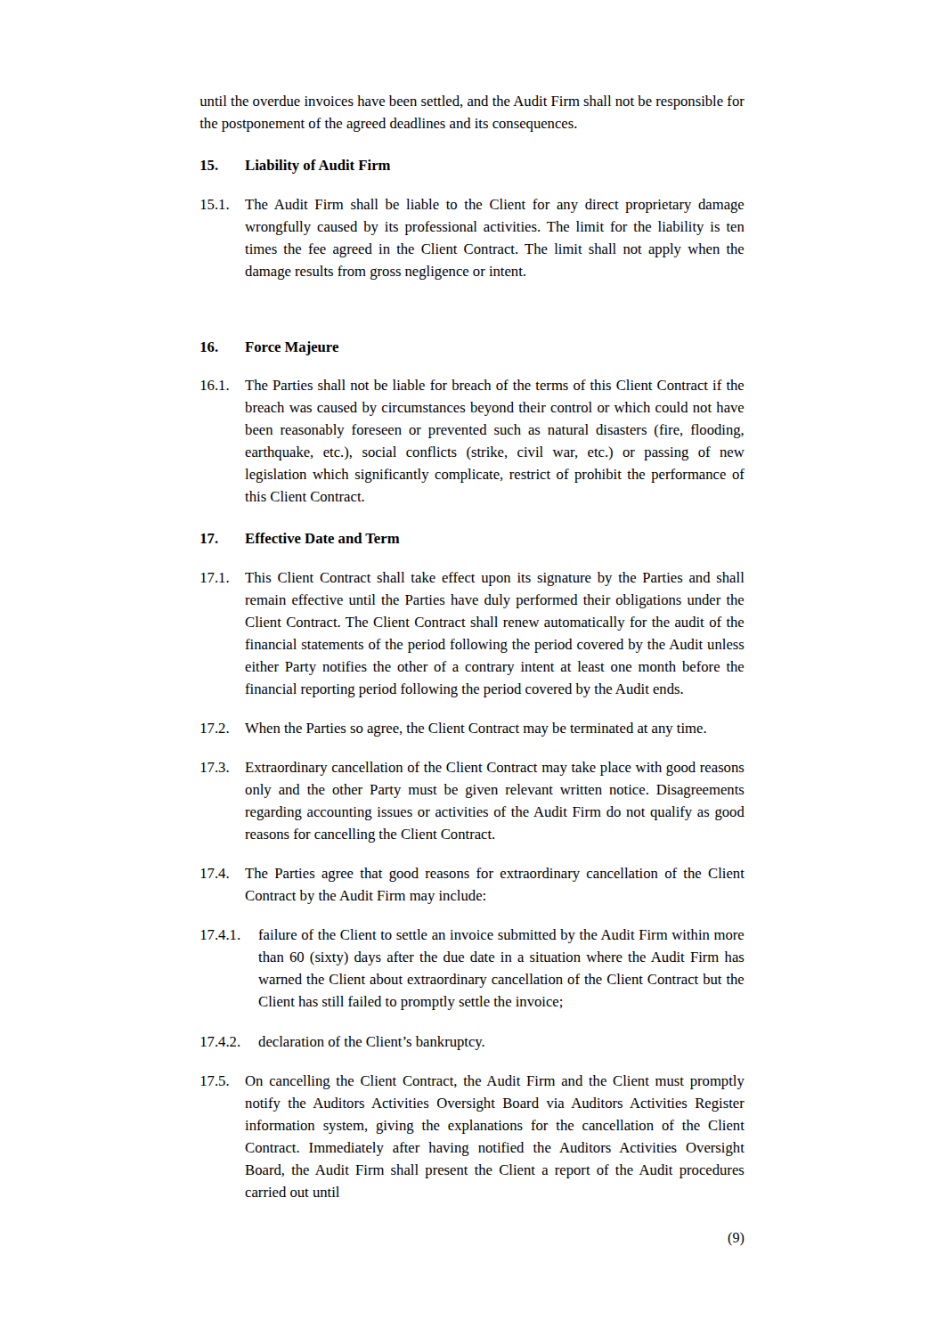until the overdue invoices have been settled, and the Audit Firm shall not be responsible for the postponement of the agreed deadlines and its consequences.
15.
Liability of Audit Firm
15.1.
The Audit Firm shall be liable to the Client for any direct proprietary damage wrongfully caused by its professional activities. The limit for the liability is ten times the fee agreed in the Client Contract. The limit shall not apply when the damage results from gross negligence or intent.
16.
Force Majeure
16.1.
The Parties shall not be liable for breach of the terms of this Client Contract if the breach was caused by circumstances beyond their control or which could not have been reasonably foreseen or prevented such as natural disasters (fire, flooding, earthquake, etc.), social conflicts (strike, civil war, etc.) or passing of new legislation which significantly complicate, restrict of prohibit the performance of this Client Contract.
17.
Effective Date and Term
17.1.
This Client Contract shall take effect upon its signature by the Parties and shall remain effective until the Parties have duly performed their obligations under the Client Contract. The Client Contract shall renew automatically for the audit of the financial statements of the period following the period covered by the Audit unless either Party notifies the other of a contrary intent at least one month before the financial reporting period following the period covered by the Audit ends.
17.2.
When the Parties so agree, the Client Contract may be terminated at any time.
17.3.
Extraordinary cancellation of the Client Contract may take place with good reasons only and the other Party must be given relevant written notice. Disagreements regarding accounting issues or activities of the Audit Firm do not qualify as good reasons for cancelling the Client Contract.
17.4.
The Parties agree that good reasons for extraordinary cancellation of the Client Contract by the Audit Firm may include:
17.4.1.
failure of the Client to settle an invoice submitted by the Audit Firm within more than 60 (sixty) days after the due date in a situation where the Audit Firm has warned the Client about extraordinary cancellation of the Client Contract but the Client has still failed to promptly settle the invoice;
17.4.2.
declaration of the Client’s bankruptcy.
17.5.
On cancelling the Client Contract, the Audit Firm and the Client must promptly notify the Auditors Activities Oversight Board via Auditors Activities Register information system, giving the explanations for the cancellation of the Client Contract. Immediately after having notified the Auditors Activities Oversight Board, the Audit Firm shall present the Client a report of the Audit procedures carried out until
(9)